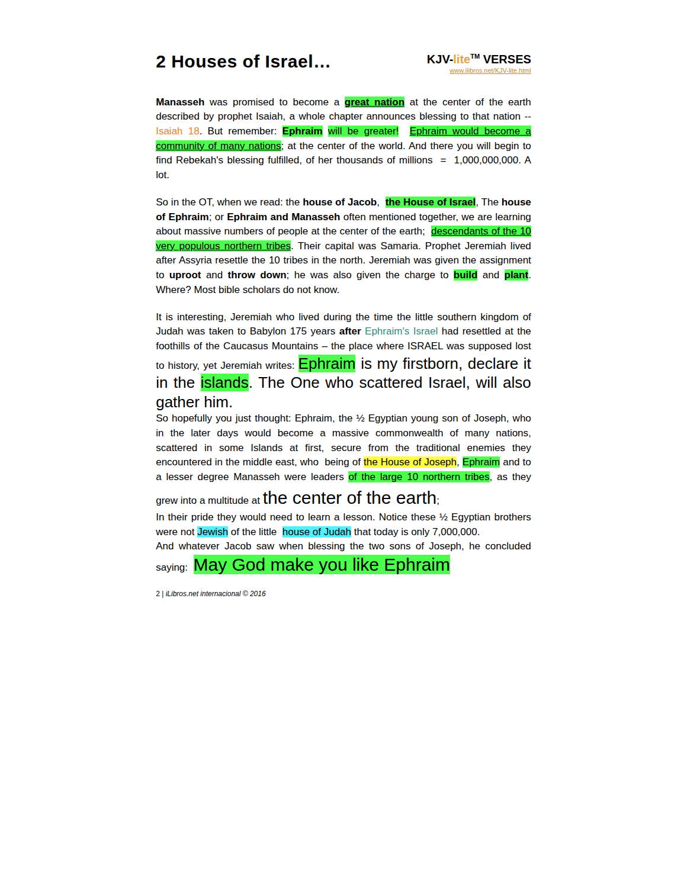2 Houses of Israel…
KJV-lite TM VERSES
www.ilibros.net/KJV-lite.html
Manasseh was promised to become a great nation at the center of the earth described by prophet Isaiah, a whole chapter announces blessing to that nation -- Isaiah 18. But remember: Ephraim will be greater! Ephraim would become a community of many nations; at the center of the world. And there you will begin to find Rebekah's blessing fulfilled, of her thousands of millions = 1,000,000,000. A lot.
So in the OT, when we read: the house of Jacob, the House of Israel, The house of Ephraim; or Ephraim and Manasseh often mentioned together, we are learning about massive numbers of people at the center of the earth; descendants of the 10 very populous northern tribes. Their capital was Samaria. Prophet Jeremiah lived after Assyria resettle the 10 tribes in the north. Jeremiah was given the assignment to uproot and throw down; he was also given the charge to build and plant. Where? Most bible scholars do not know.
It is interesting, Jeremiah who lived during the time the little southern kingdom of Judah was taken to Babylon 175 years after Ephraim's Israel had resettled at the foothills of the Caucasus Mountains – the place where ISRAEL was supposed lost to history, yet Jeremiah writes: Ephraim is my firstborn, declare it in the islands. The One who scattered Israel, will also gather him.
So hopefully you just thought: Ephraim, the ½ Egyptian young son of Joseph, who in the later days would become a massive commonwealth of many nations, scattered in some Islands at first, secure from the traditional enemies they encountered in the middle east, who being of the House of Joseph, Ephraim and to a lesser degree Manasseh were leaders of the large 10 northern tribes, as they grew into a multitude at the center of the earth;
In their pride they would need to learn a lesson. Notice these ½ Egyptian brothers were not Jewish of the little house of Judah that today is only 7,000,000.
And whatever Jacob saw when blessing the two sons of Joseph, he concluded saying: May God make you like Ephraim
2 | iLibros.net internacional © 2016